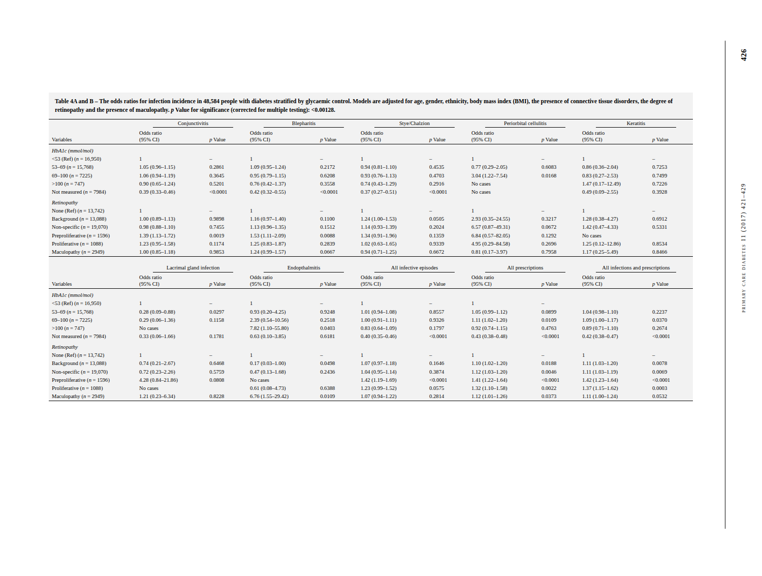426
primary care diabetes 11 (2017) 421–429
Table 4A and B – The odds ratios for infection incidence in 48,584 people with diabetes stratified by glycaemic control. Models are adjusted for age, gender, ethnicity, body mass index (BMI), the presence of connective tissue disorders, the degree of retinopathy and the presence of maculopathy. p Value for significance (corrected for multiple testing): <0.00128.
| Variables | Conjunctivitis | Blepharitis | Stye/Chalzion | Periorbital cellulitis | Keratitis |
| --- | --- | --- | --- | --- | --- |
| Odds ratio (95% CI) | p Value | Odds ratio (95% CI) | p Value | Odds ratio (95% CI) | p Value | Odds ratio (95% CI) | p Value | Odds ratio (95% CI) | p Value |
| HbA1c (mmol/mol) |
| <53 (Ref) ( n = 16,950) | 1 | – | 1 | – | 1 | – | 1 | – | 1 | – |
| 53–69 ( n = 15,768) | 1.05 (0.96–1.15) | 0.2861 | 1.09 (0.95–1.24) | 0.2172 | 0.94 (0.81–1.10) | 0.4535 | 0.77 (0.29–2.05) | 0.6083 | 0.86 (0.36–2.04) | 0.7253 |
| 69–100 ( n = 7225) | 1.06 (0.94–1.19) | 0.3645 | 0.95 (0.79–1.15) | 0.6208 | 0.93 (0.76–1.13) | 0.4703 | 3.04 (1.22–7.54) | 0.0168 | 0.83 (0.27–2.53) | 0.7499 |
| >100 ( n = 747) | 0.90 (0.65–1.24) | 0.5201 | 0.76 (0.42–1.37) | 0.3558 | 0.74 (0.43–1.29) | 0.2916 | No cases | | 1.47 (0.17–12.49) | 0.7226 |
| Not measured ( n = 7984) | 0.39 (0.33–0.46) | <0.0001 | 0.42 (0.32–0.55) | <0.0001 | 0.37 (0.27–0.51) | <0.0001 | No cases | | 0.49 (0.09–2.55) | 0.3928 |
| Retinopathy |
| None (Ref) ( n = 13,742) | 1 | – | 1 | – | 1 | – | 1 | – | 1 | – |
| Background ( n = 13,088) | 1.00 (0.89–1.13) | 0.9898 | 1.16 (0.97–1.40) | 0.1100 | 1.24 (1.00–1.53) | 0.0505 | 2.93 (0.35–24.55) | 0.3217 | 1.28 (0.38–4.27) | 0.6912 |
| Non-specific ( n = 19,070) | 0.98 (0.88–1.10) | 0.7455 | 1.13 (0.96–1.35) | 0.1512 | 1.14 (0.93–1.39) | 0.2024 | 6.57 (0.87–49.31) | 0.0672 | 1.42 (0.47–4.33) | 0.5331 |
| Preproliferative ( n = 1596) | 1.39 (1.13–1.72) | 0.0019 | 1.53 (1.11–2.09) | 0.0088 | 1.34 (0.91–1.96) | 0.1359 | 6.84 (0.57–82.05) | 0.1292 | No cases | |
| Proliferative ( n = 1088) | 1.23 (0.95–1.58) | 0.1174 | 1.25 (0.83–1.87) | 0.2839 | 1.02 (0.63–1.65) | 0.9339 | 4.95 (0.29–84.58) | 0.2696 | 1.25 (0.12–12.86) | 0.8534 |
| Maculopathy ( n = 2949) | 1.00 (0.85–1.18) | 0.9853 | 1.24 (0.99–1.57) | 0.0667 | 0.94 (0.71–1.25) | 0.6672 | 0.81 (0.17–3.97) | 0.7958 | 1.17 (0.25–5.49) | 0.8466 |
| Variables | Lacrimal gland infection | Endopthalmitis | All infective episodes | All prescriptions | All infections and prescriptions |
| Odds ratio (95% CI) | p Value | Odds ratio (95% CI) | p Value | Odds ratio (95% CI) | p Value | Odds ratio (95% CI) | p Value | Odds ratio (95% CI) | p Value |
| HbA1c (mmol/mol) |
| <53 (Ref) ( n = 16,950) | 1 | – | 1 | – | 1 | – | 1 | – | | |
| 53–69 ( n = 15,768) | 0.28 (0.09–0.88) | 0.0297 | 0.93 (0.20–4.25) | 0.9248 | 1.01 (0.94–1.08) | 0.8557 | 1.05 (0.99–1.12) | 0.0899 | 1.04 (0.98–1.10) | 0.2237 |
| 69–100 ( n = 7225) | 0.29 (0.06–1.36) | 0.1158 | 2.39 (0.54–10.56) | 0.2518 | 1.00 (0.91–1.11) | 0.9326 | 1.11 (1.02–1.20) | 0.0109 | 1.09 (1.00–1.17) | 0.0370 |
| >100 ( n = 747) | No cases | | 7.82 (1.10–55.80) | 0.0403 | 0.83 (0.64–1.09) | 0.1797 | 0.92 (0.74–1.15) | 0.4763 | 0.89 (0.71–1.10) | 0.2674 |
| Not measured ( n = 7984) | 0.33 (0.06–1.66) | 0.1781 | 0.63 (0.10–3.85) | 0.6181 | 0.40 (0.35–0.46) | <0.0001 | 0.43 (0.38–0.48) | <0.0001 | 0.42 (0.38–0.47) | <0.0001 |
| Retinopathy |
| None (Ref) ( n = 13,742) | 1 | – | 1 | – | 1 | – | 1 | – | 1 | – |
| Background ( n = 13,088) | 0.74 (0.21–2.67) | 0.6468 | 0.17 (0.03–1.00) | 0.0498 | 1.07 (0.97–1.18) | 0.1646 | 1.10 (1.02–1.20) | 0.0188 | 1.11 (1.03–1.20) | 0.0078 |
| Non-specific ( n = 19,070) | 0.72 (0.23–2.26) | 0.5759 | 0.47 (0.13–1.68) | 0.2436 | 1.04 (0.95–1.14) | 0.3874 | 1.12 (1.03–1.20) | 0.0046 | 1.11 (1.03–1.19) | 0.0069 |
| Preproliferative ( n = 1596) | 4.28 (0.84–21.86) | 0.0808 | No cases | | 1.42 (1.19–1.69) | <0.0001 | 1.41 (1.22–1.64) | <0.0001 | 1.42 (1.23–1.64) | <0.0001 |
| Proliferative ( n = 1088) | No cases | | 0.61 (0.08–4.73) | 0.6388 | 1.23 (0.99–1.52) | 0.0575 | 1.32 (1.10–1.58) | 0.0022 | 1.37 (1.15–1.62) | 0.0003 |
| Maculopathy ( n = 2949) | 1.21 (0.23–6.34) | 0.8228 | 6.76 (1.55–29.42) | 0.0109 | 1.07 (0.94–1.22) | 0.2814 | 1.12 (1.01–1.26) | 0.0373 | 1.11 (1.00–1.24) | 0.0532 |